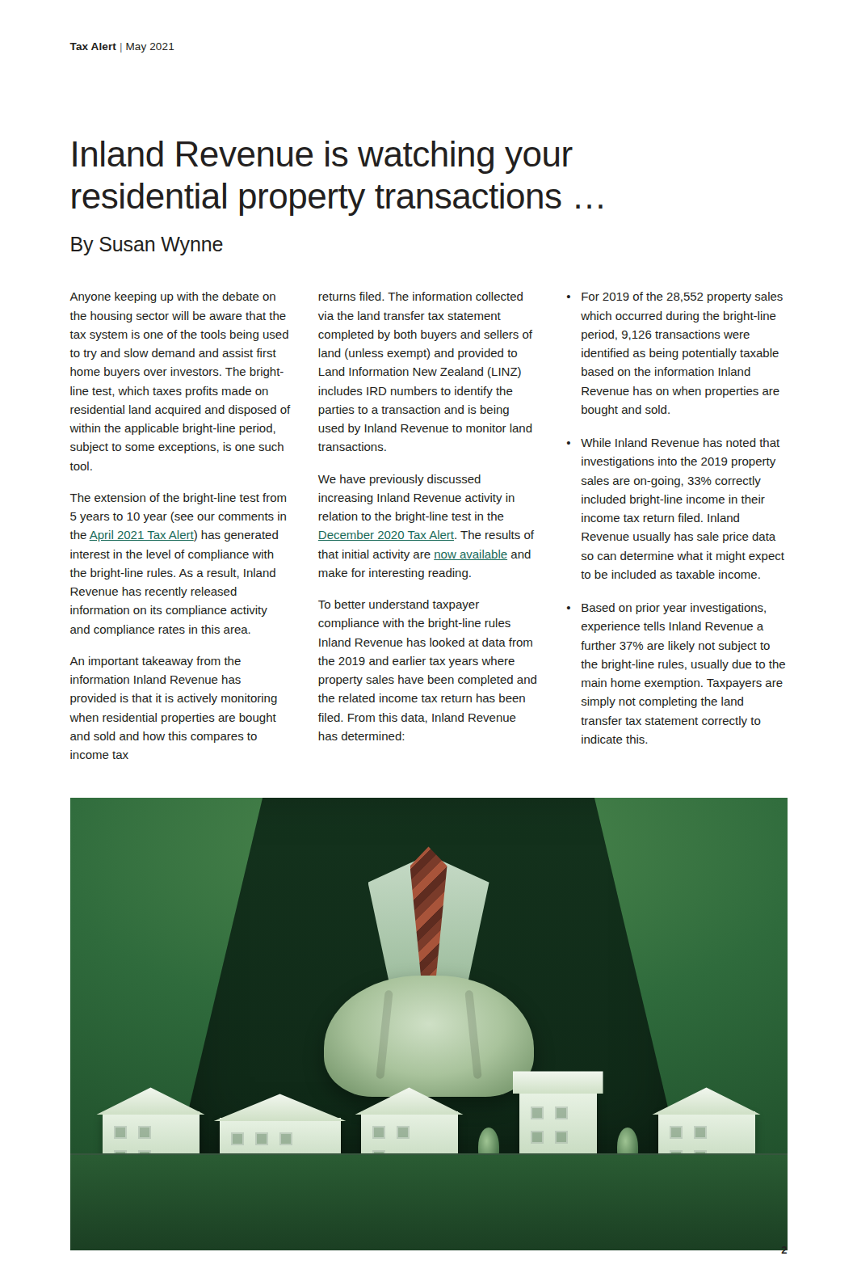Tax Alert | May 2021
Inland Revenue is watching your
residential property transactions …
By Susan Wynne
Anyone keeping up with the debate on the housing sector will be aware that the tax system is one of the tools being used to try and slow demand and assist first home buyers over investors. The bright-line test, which taxes profits made on residential land acquired and disposed of within the applicable bright-line period, subject to some exceptions, is one such tool.
The extension of the bright-line test from 5 years to 10 year (see our comments in the April 2021 Tax Alert) has generated interest in the level of compliance with the bright-line rules. As a result, Inland Revenue has recently released information on its compliance activity and compliance rates in this area.
An important takeaway from the information Inland Revenue has provided is that it is actively monitoring when residential properties are bought and sold and how this compares to income tax
returns filed. The information collected via the land transfer tax statement completed by both buyers and sellers of land (unless exempt) and provided to Land Information New Zealand (LINZ) includes IRD numbers to identify the parties to a transaction and is being used by Inland Revenue to monitor land transactions.
We have previously discussed increasing Inland Revenue activity in relation to the bright-line test in the December 2020 Tax Alert. The results of that initial activity are now available and make for interesting reading.
To better understand taxpayer compliance with the bright-line rules Inland Revenue has looked at data from the 2019 and earlier tax years where property sales have been completed and the related income tax return has been filed. From this data, Inland Revenue has determined:
For 2019 of the 28,552 property sales which occurred during the bright-line period, 9,126 transactions were identified as being potentially taxable based on the information Inland Revenue has on when properties are bought and sold.
While Inland Revenue has noted that investigations into the 2019 property sales are on-going, 33% correctly included bright-line income in their income tax return filed. Inland Revenue usually has sale price data so can determine what it might expect to be included as taxable income.
Based on prior year investigations, experience tells Inland Revenue a further 37% are likely not subject to the bright-line rules, usually due to the main home exemption. Taxpayers are simply not completing the land transfer tax statement correctly to indicate this.
2